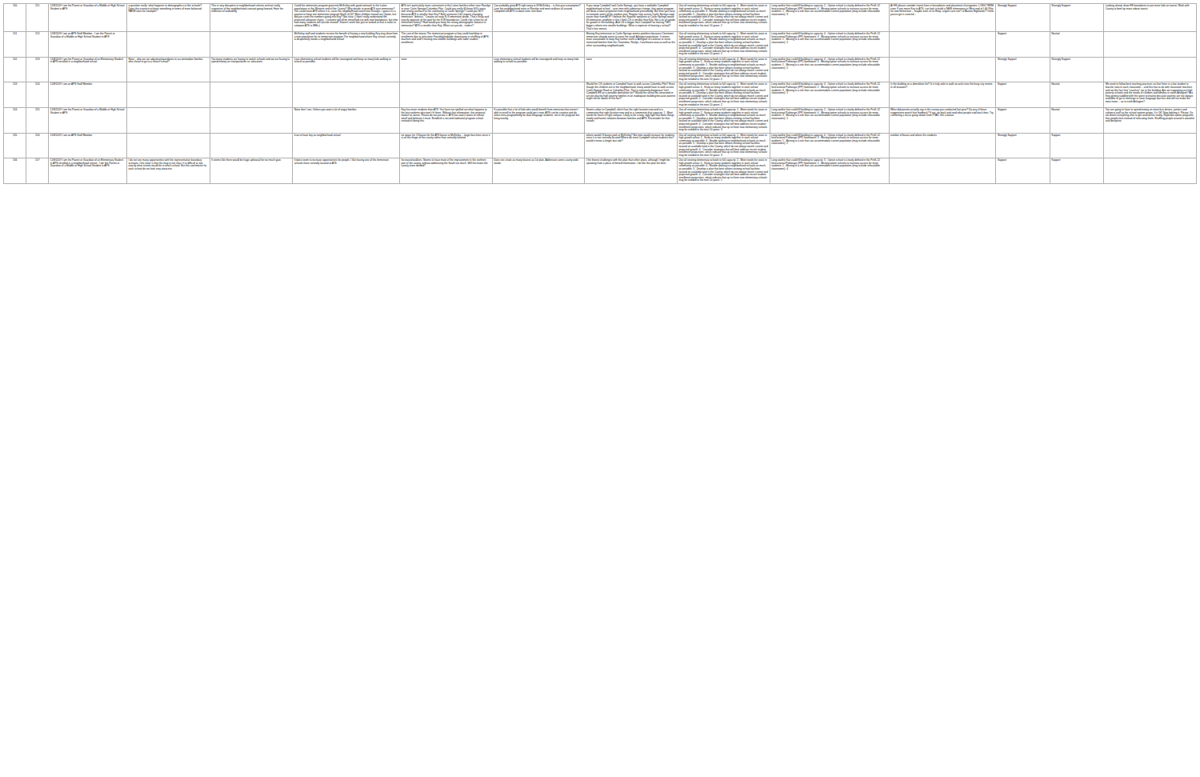| 150 | 151 | 11/8/2019 I am the Parent or Guardian of a Middle or High School Student in APS | a question really: what happens to demographics at the schools? Does this scenario achieve something in terms of more balanced FARM rates for example? | This is very disruptive to neighborhood cohorts and not really supportive of the neighborhood concept going forward. Hate the reduction of walkability | Could the immersion program grow into McKinley with good outreach to the Latino populations at the Western end of the County? Why decide to grow ATS over immersion? You could leave ATS where it is, cover the neighborhood seats near Rosslyn. I guess it's a positive to keep one immersion program North of 50? Most children moved are Option, but did you count the numbers going into Key? Not clear, (I don't really understand the projected utilization charts - I assume will all be smoothed out with new boundaries, but time how many students will also be moved? Doesn't seem like you've looked at that in order to compare ATS to IBBs.) | ATS isn't particularly more convenient to the Latino families either near Rosslyn or near Carlin Springs/Columbia Pike. Could you really fill those 60% seats with strong outreach to the community at Carlin Springs? Could you NOT because ATS is smaller than Key? Both scenarios 1&2 require changing immersive "districts." Creates an easy N-S immersion divide. That's tricky and exactly opposite of the goal for the K-W boundaries. Could it be a free-for-all immersion lottery? How would you keep the strong demographic balance in immersion? ATS is smaller than Key. What can you do - trailers? | Can probably grow ATS right away to fill McKinley -- is that your assumption? Love the neighborhood seats in Rosslyn and more walkers all around. Campbell into ATS is about even size-wise. | If you swap Campbell and Carlin Springs, you have a walkable Campbell neighborhood school -- over time with admission change, that option program will draw a lower proportion from neighborhood presumably. But then you have to reinstate some of the outdoor part. Regular trips across Carlin Springs road easier than from ATS? I believe the Spanish speakers at Carlin Springs would fill immersion, problem is that I think CS is smaller than Key. Not a lot of upside for growth in the building. And CS is bigger than Campbell so moving TWO bigger cohorts into smaller buildings. What is expense of moving a school? That's four moves. | Use all existing elementary schools to full capacity: 1 , Meet needs for seats in high-growth areas: 3 , Keep as many students together in each school community as possible: 6 , Enable walking to neighborhood schools as much as possible: 5 , Develop a plan that best utilizes existing school facilities located on available land in the County, which do not always match current and projected growth: 4 , Consider strategies that will best address recent student enrollment projections, which indicate that up to three new elementary schools may be needed in the next 10 years: 2 | Long waitlist that could fill building to capacity: 2 , Option school is clearly defined in the PreK-12 Instructional Pathways (IPP) framework: 4 , Moving option schools to increase access for more students: 1 , Moving to a site that can accommodate current population (may include relocatable classrooms): 3 | At HS please consider transit lines in boundaries and placement of programs. LONG TERM view: If you move Key to ATS, can look to build a NEW elementary at West end of I-66 Pike for new immersion -- maybe even sit to Hosp. urgent care site? or Aurora Highlands? I think you've got it covered... | Strongly Support | Strongly Support | Looking ahead, draw HS boundaries to put more kids on transit. Work with County to beef up more robust transit. |
| 151 | 152 | 11/8/2019 I am an APS Staff Member , I am the Parent or Guardian of a Middle or High School Student in APS | | | McKinley staff and students receive the benefit of having a new building Key may draw from a new population for its immersion program The neighborhood where Key school currently is desperately needs a neighborhood school | The cost of the moves The immersion program at key could lose/drop in enrollment due to relocation Possibly/probable downsizing or shuffling of APS teachers and staff if moving into smaller buildings with lower student enrollment. | | Moving Key immersion to Carlin Springs seems pointless because Claremont immersion already exists to serve the south Arlington population. It seems more reasonable to keep Key further north in Arlington to continue to serve interested families from the Clarendon, Roslyn, Courthouse area as well as the other surrounding neighborhoods. | Use all existing elementary schools to full capacity: 1 , Meet needs for seats in high-growth areas: 3 , Keep as many students together in each school community as possible: 6 , Enable walking to neighborhood schools as much as possible: 5 , Develop a plan that best utilizes existing school facilities located on available land in the County, which do not always match current and projected growth: 4 , Consider strategies that will best address recent student enrollment projections, which indicate that up to three new elementary schools may be needed in the next 10 years: 2 | Long waitlist that could fill building to capacity: 4 , Option school is clearly defined in the PreK-12 Instructional Pathways (IPP) framework: 3 , Moving option schools to increase access for more students: 1 , Moving to a site that can accommodate current population (may include relocatable classrooms): 2 | | Support | Neutral | |
| 152 | 153 | 11/8/2019 I am the Parent or Guardian of an Elementary Student in APS enrolled in a neighborhood school | None - why are we adjusting boundaries to accommodate families who chose to go to a choice school? | Too many students are having to switch schools and we are having to spend money on transportation vs. education. | Less elementary school students will be reassigned and keep as many kids walking to school as possible. | none | Less elementary school students will be reassigned and keep as many kids walking to school as possible. | none | Use all existing elementary schools to full capacity: 4 , Meet needs for seats in high-growth areas: 5 , Keep as many students together in each school community as possible: 1 , Enable walking to neighborhood schools as much as possible: 3 , Develop a plan that best utilizes existing school facilities located on available land in the County, which do not always match current and projected growth: 6 , Consider strategies that will best address recent student enrollment projections, which indicate that up to three new elementary schools may be needed in the next 10 years: 2 | Long waitlist that could fill building to capacity: 4 , Option school is clearly defined in the PreK-12 Instructional Pathways (IPP) framework: 3 , Moving option schools to increase access for more students: 1 , Moving to a site that can accommodate current population (may include relocatable classrooms): 2 | | Strongly Support | Strongly Support | |
| 153 | 154 | 11/8/2019 I am an APS Staff Member | | | | | | Would the CS students at Campbell have to walk across Columbia Pike? Even though the children are in the neighborhood, many would have to walk across Carlin Springs Road or Columbia Pike. That is extremely dangerous! Isn't Campbell ES on a possible demolition list? Would the school be renovated or are we placing high poverty families in an inadequate building because parents might not be aware of this fact? | Use all existing elementary schools to full capacity: 1 , Meet needs for seats in high-growth areas: 4 , Keep as many students together in each school community as possible: 3 , Enable walking to neighborhood schools as much as possible: 6 , Develop a plan that best utilizes existing school facilities located on available land in the County, which do not always match current and projected growth: 5 , Consider strategies that will best address recent student enrollment projections, which indicate that up to three new elementary schools may be needed in the next 10 years: 2 | Long waitlist that could fill building to capacity: 4 , Option school is clearly defined in the PreK-12 Instructional Pathways (IPP) framework: 2 , Moving option schools to increase access for more students: 3 , Moving to a site that can accommodate current population (may include relocatable classrooms): 1 | Is the building on a demolition list? Is it truly safe to walk on and cross the busy city streets in all seasons? | Support | Neutral | We need to follow best teaching practices so that there is a low student to teacher ratio in each classroom -- and this has to do with classroom teachers and not the fact that "coaches" are in the building. Are we supporting our high poverty schools and the needs of children and families in south Arlington? Are they getting saddled with the worst scenarios because parents are not always available to go to meetings or have language barriers and will not make the most noise -- as in north Arlington? |
| 154 | 155 | 11/8/2019 I am the Parent or Guardian of a Middle or High School Student in APS | | | None that I see. Unless you want a lot of angry families | Key has more students than ATS. You have not spelled out what happens to the key students who won't fit there. Without that information, this proposal makes no sense. Please do not pursue it. ATS has said it wants to remain small and believes it must. Establish a second traditional program school instead of doing this. | It's possible that a lot of kids who would benefit from immersion but weren't able to enroll in the program could get it now. APS can be creative and do some extra programming for dual-language students. not in the program but living nearby. | Seems unfair to Campbell, which has the right location now and to a community that right location now and to a community that capacity: 1 , Meet needs for seats in high-campus. Likely to be a long, ugly fight that does things slowly and harms relations between families and APS. Reconsider for that reason. | Use all existing elementary schools to full capacity: 1 , Meet needs for seats in high-growth areas: 2 , Keep as many students together in each school community as possible: 6 , Enable walking to neighborhood schools as much as possible: 5 , Develop a plan that best utilizes existing school facilities located on available land in the County, which do not always match current and projected growth: 4 , Consider strategies that will best address recent student enrollment projections, which indicate that up to three new elementary schools may be needed in the next 10 years: 3 | Long waitlist that could fill building to capacity: 2 , Option school is clearly defined in the PreK-12 Instructional Pathways (IPP) framework: 4 , Moving option schools to increase access for more students: 3 , Moving to a site that can accommodate current population (may include relocatable classrooms): 1 | What did parents actually say in the survey you conducted last year? Do any of these suggestions match that feedback? If not, go back and read what people said back then. Try convening a focus group drawn from PTAs. Get creative. | Support | Neutral | You are going to have to spend money on more bus drivers, janitors and cafeteria staff as the school system grows. It's OK! Stop fighting it. Please. Do not distort everything else to get around this reality. Replicate option programs that people love instead of relocating them. Shuffling people around is wasteful and disruptive. |
| 155 | 156 | 11/8/2019 I am an APS Staff Member | | | Icon to have key as neighborhood school | no space for 13 buses for the ATS buses at McKinley -- larger bus lines since it is on the fringe of the county rather than centrally located | | where would 13 buses park at McKinley? But time would increase for students since it is not centrally located Where do most Campbell school students live? would it mean a longer bus ride? | Use all existing elementary schools to full capacity: 1 , Meet needs for seats in high-growth areas: 2 , Keep as many students together in each school community as possible: 6 , Enable walking to neighborhood schools as much as possible: 5 , Develop a plan that best utilizes existing school facilities located on available land in the County, which do not always match current and projected growth: 4 , Consider strategies that will best address recent student enrollment projections, which indicate that up to three new elementary schools may be needed in the next 10 years: 3 | Long waitlist that could fill building to capacity: 4 , Option school is clearly defined in the PreK-12 Instructional Pathways (IPP) framework: 3 , Moving option schools to increase access for more students: 1 , Moving to a site that can accommodate current population (may include relocatable classrooms): 2 | number of buses and where the students | Strongly Support | Support | |
| 156 | 157 | 11/8/2019 I am the Parent or Guardian of an Elementary Student in APS enrolled in a neighborhood school , I am the Parent or Guardian of a Middle or High School Student in APS | I do not see many opportunities with the representative boundary scenario. One issue is that the map is not clear. It is difficult to see exactly what streets would be in which school. But the catchments for each school do not look very attractive. | It seems like there would be huge upheaval for not much gain. | It does seem to increase opportunities for people. I like having one of the immersion schools more centrally located at ATS. | Increased walkers. Seems to have most of the improvement in the northern part of the county, without addressing the South too much. Will this make the county more divided? | Does not create as many busses as 1st plan. Addresses some county wide needs. | I the fewest challenges with this plan than other plans, although I might be speaking from a place of limited information. I do like this plan the best. | Use all existing elementary schools to full capacity: 2 , Meet needs for seats in high-growth areas: 5 , Keep as many students together in each school community as possible: 6 , Enable walking to neighborhood schools as much as possible: 3 , Develop a plan that best utilizes existing school facilities located on available land in the County, which do not always match current and projected growth: 4 , Consider strategies that will best address recent student enrollment projections, which indicate that up to three new elementary schools may be needed in the next 10 years: 1 | Long waitlist that could fill building to capacity: 3 , Option school is clearly defined in the PreK-12 Instructional Pathways (IPP) framework: 2 , Moving option schools to increase access for more students: 1 , Moving to a site that can accommodate current population (may include relocatable classrooms): 4 | | Support | Support | |